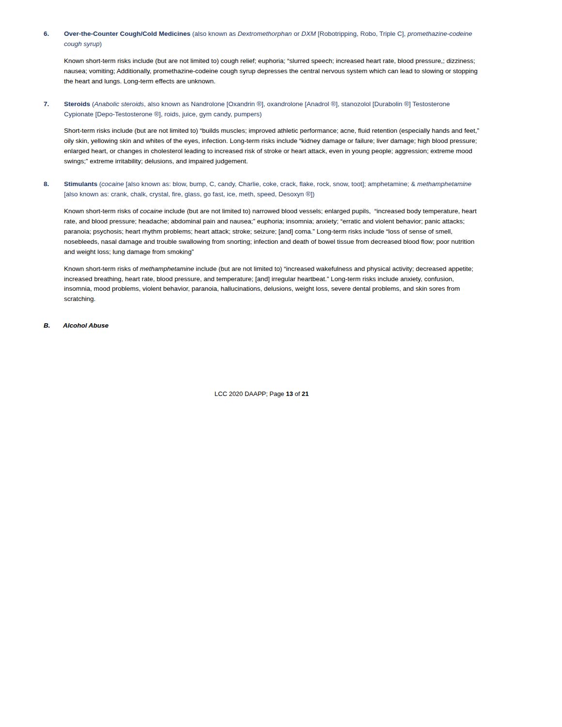6. Over-the-Counter Cough/Cold Medicines (also known as Dextromethorphan or DXM [Robotripping, Robo, Triple C], promethazine-codeine cough syrup)
Known short-term risks include (but are not limited to) cough relief; euphoria; “slurred speech; increased heart rate, blood pressure,; dizziness; nausea; vomiting; Additionally, promethazine-codeine cough syrup depresses the central nervous system which can lead to slowing or stopping the heart and lungs. Long-term effects are unknown.
7. Steroids (Anabolic steroids, also known as Nandrolone [Oxandrin ®], oxandrolone [Anadrol ®], stanozolol [Durabolin ®] Testosterone Cypionate [Depo-Testosterone ®], roids, juice, gym candy, pumpers)
Short-term risks include (but are not limited to) “builds muscles; improved athletic performance; acne, fluid retention (especially hands and feet,” oily skin, yellowing skin and whites of the eyes, infection. Long-term risks include “kidney damage or failure; liver damage; high blood pressure; enlarged heart, or changes in cholesterol leading to increased risk of stroke or heart attack, even in young people; aggression; extreme mood swings;” extreme irritability; delusions, and impaired judgement.
8. Stimulants (cocaine [also known as: blow, bump, C, candy, Charlie, coke, crack, flake, rock, snow, toot]; amphetamine; & methamphetamine [also known as: crank, chalk, crystal, fire, glass, go fast, ice, meth, speed, Desoxyn ®])
Known short-term risks of cocaine include (but are not limited to) narrowed blood vessels; enlarged pupils, “increased body temperature, heart rate, and blood pressure; headache; abdominal pain and nausea;” euphoria; insomnia; anxiety; “erratic and violent behavior; panic attacks; paranoia; psychosis; heart rhythm problems; heart attack; stroke; seizure; [and] coma.” Long-term risks include “loss of sense of smell, nosebleeds, nasal damage and trouble swallowing from snorting; infection and death of bowel tissue from decreased blood flow; poor nutrition and weight loss; lung damage from smoking”
Known short-term risks of methamphetamine include (but are not limited to) “increased wakefulness and physical activity; decreased appetite; increased breathing, heart rate, blood pressure, and temperature; [and] irregular heartbeat.” Long-term risks include anxiety, confusion, insomnia, mood problems, violent behavior, paranoia, hallucinations, delusions, weight loss, severe dental problems, and skin sores from scratching.
B. Alcohol Abuse
LCC 2020 DAAPP; Page 13 of 21